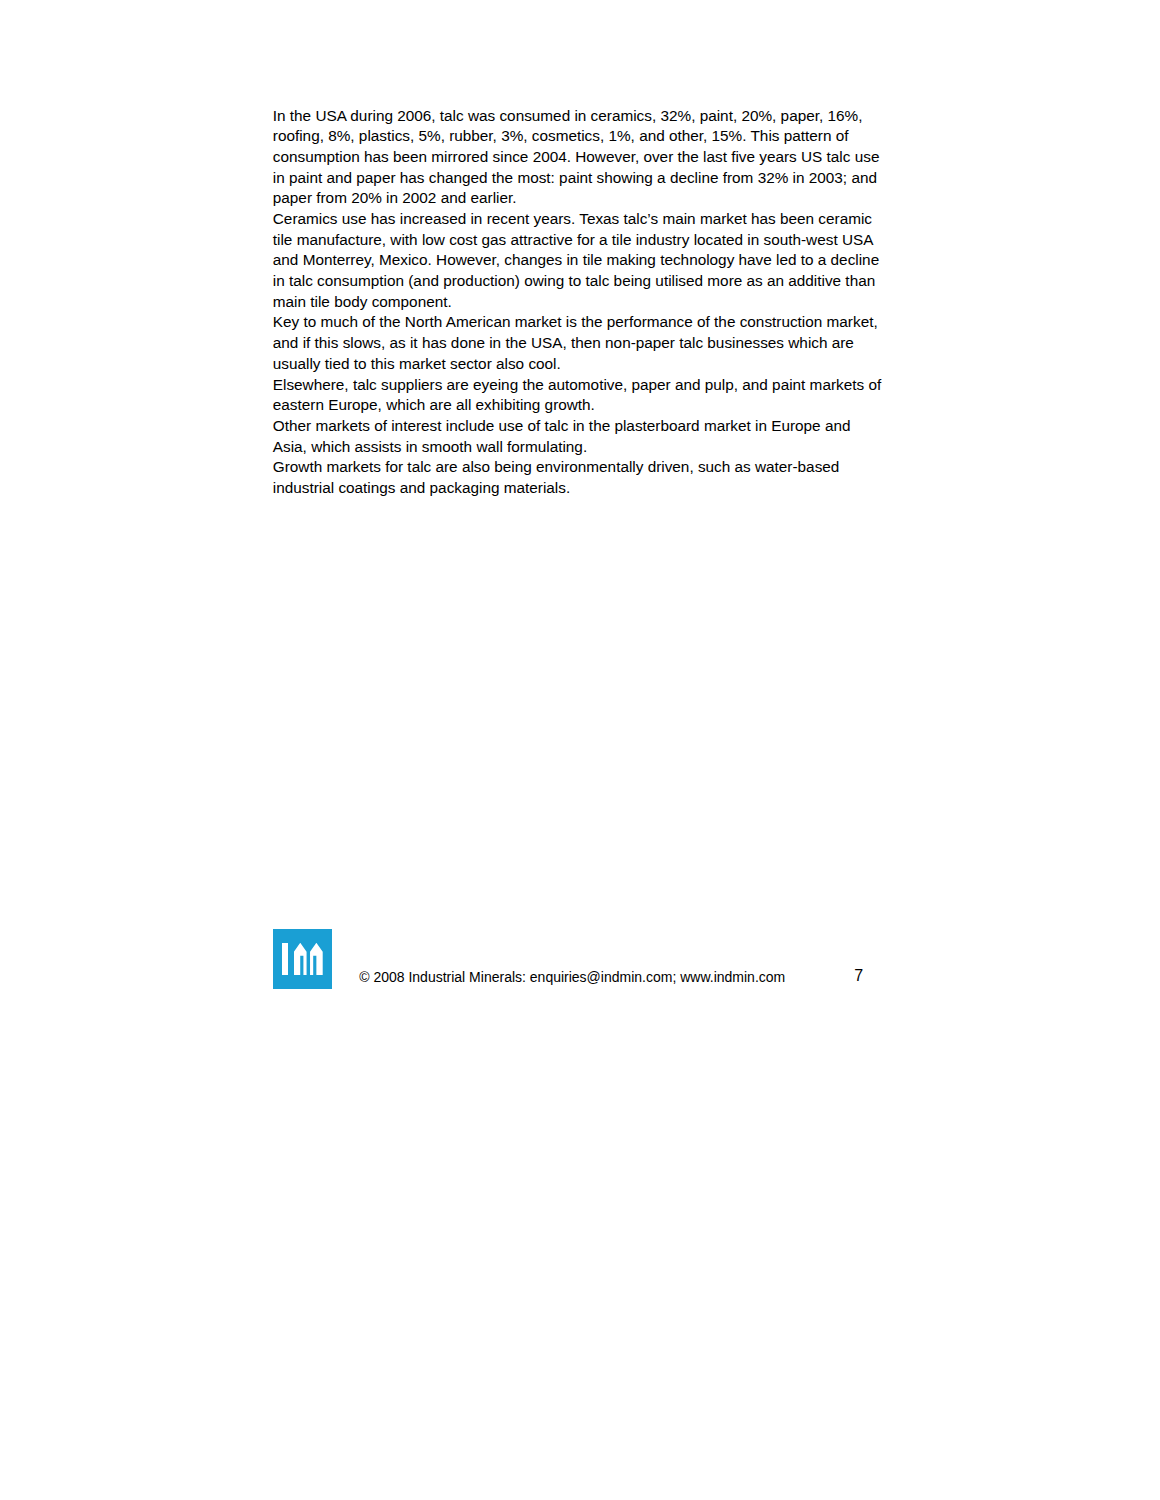In the USA during 2006, talc was consumed in ceramics, 32%, paint, 20%, paper, 16%, roofing, 8%, plastics, 5%, rubber, 3%, cosmetics, 1%, and other, 15%. This pattern of consumption has been mirrored since 2004. However, over the last five years US talc use in paint and paper has changed the most: paint showing a decline from 32% in 2003; and paper from 20% in 2002 and earlier.
Ceramics use has increased in recent years. Texas talc’s main market has been ceramic tile manufacture, with low cost gas attractive for a tile industry located in south-west USA and Monterrey, Mexico. However, changes in tile making technology have led to a decline in talc consumption (and production) owing to talc being utilised more as an additive than main tile body component.
Key to much of the North American market is the performance of the construction market, and if this slows, as it has done in the USA, then non-paper talc businesses which are usually tied to this market sector also cool.
Elsewhere, talc suppliers are eyeing the automotive, paper and pulp, and paint markets of eastern Europe, which are all exhibiting growth.
Other markets of interest include use of talc in the plasterboard market in Europe and Asia, which assists in smooth wall formulating.
Growth markets for talc are also being environmentally driven, such as water-based industrial coatings and packaging materials.
© 2008 Industrial Minerals: enquiries@indmin.com; www.indmin.com
7